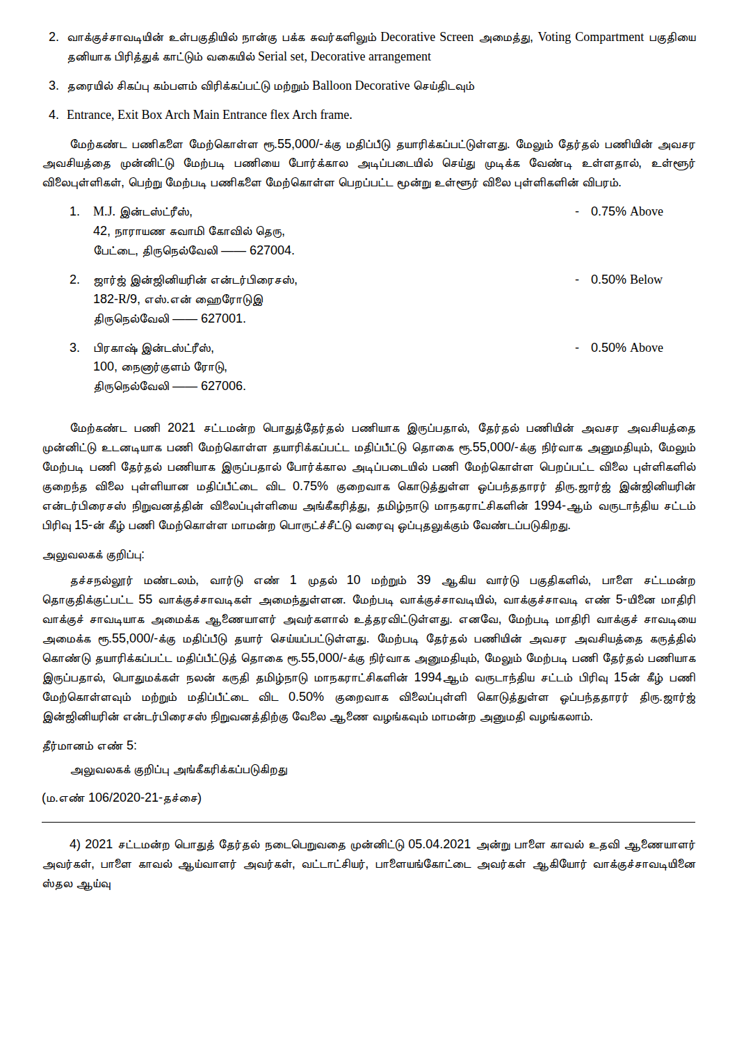வாக்குச்சாவடியின் உள்பகுதியில் நான்கு பக்க சுவர்களிலும் Decorative Screen அமைத்து, Voting Compartment பகுதியை தனியாக பிரித்துக் காட்டும் வகையில் Serial set, Decorative arrangement
தரையில் சிகப்பு கம்பளம் விரிக்கப்பட்டு மற்றும் Balloon Decorative செய்திடவும்
Entrance, Exit Box Arch Main Entrance flex Arch frame.
மேற்கண்ட பணிகளை மேற்கொள்ள ரூ.55,000/-க்கு மதிப்பீடு தயாரிக்கப்பட்டுள்ளது. மேலும் தேர்தல் பணியின் அவசர அவசியத்தை முன்னிட்டு மேற்படி பணியை போர்க்கால அடிப்படையில் செய்து முடிக்க வேண்டி உள்ளதால், உள்ளூர் விலைபுள்ளிகள், பெற்று மேற்படி பணிகளை மேற்கொள்ள பெறப்பட்ட மூன்று உள்ளூர் விலை புள்ளிகளின் விபரம்.
| 1. | M.J. இன்டஸ்ட்ரீஸ், 42, நாராயண சுவாமி கோவில் தெரு, பேட்டை, திருநெல்வேலி —— 627004. | - | 0.75% Above |
| 2. | ஜார்ஜ் இன்ஜினியரின் என்டர்பிரைசஸ், 182- R /9, எஸ்.என் ஹைரோடுஇ திருநெல்வேலி —— 627001. | - | 0.50% Below |
| 3. | பிரகாஷ் இன்டஸ்ட்ரீஸ், 100, நைனார்குளம் ரோடு, திருநெல்வேலி —— 627006. | - | 0.50% Above |
மேற்கண்ட பணி 2021 சட்டமன்ற பொதுத்தேர்தல் பணியாக இருப்பதால், தேர்தல் பணியின் அவசர அவசியத்தை முன்னிட்டு உடனடியாக பணி மேற்கொள்ள தயாரிக்கப்பட்ட மதிப்பீட்டு தொகை ரூ.55,000/-க்கு நிர்வாக அனுமதியும், மேலும் மேற்படி பணி தேர்தல் பணியாக இருப்பதால் போர்க்கால அடிப்படையில் பணி மேற்கொள்ள பெறப்பட்ட விலை புள்ளிகளில் குறைந்த விலை புள்ளியான மதிப்பீட்டை விட 0.75% குறைவாக கொடுத்துள்ள ஒப்பந்ததாரர் திரு.ஜார்ஜ் இன்ஜினியரின் என்டர்பிரைசஸ் நிறுவனத்தின் விலைப்புள்ளியை அங்கீகரித்து, தமிழ்நாடு மாநகராட்சிகளின் 1994-ஆம் வருடாந்திய சட்டம் பிரிவு 15-ன் கீழ் பணி மேற்கொள்ள மாமன்ற பொருட்ச்சீட்டு வரைவு ஒப்புதலுக்கும் வேண்டப்படுகிறது.
அலுவலகக் குறிப்பு:
தச்சநல்லூர் மண்டலம், வார்டு எண் 1 முதல் 10 மற்றும் 39 ஆகிய வார்டு பகுதிகளில், பாளை சட்டமன்ற தொகுதிக்குட்பட்ட 55 வாக்குச்சாவடிகள் அமைந்துள்ளன. மேற்படி வாக்குச்சாவடியில், வாக்குச்சாவடி எண் 5-யினை மாதிரி வாக்குச் சாவடியாக அமைக்க ஆணையாளர் அவர்களால் உத்தரவிட்டுள்ளது. எனவே, மேற்படி மாதிரி வாக்குச் சாவடியை அமைக்க ரூ.55,000/-க்கு மதிப்பீடு தயார் செய்யப்பட்டுள்ளது. மேற்படி தேர்தல் பணியின் அவசர அவசியத்தை கருத்தில் கொண்டு தயாரிக்கப்பட்ட மதிப்பீட்டுத் தொகை ரூ.55,000/-க்கு நிர்வாக அனுமதியும், மேலும் மேற்படி பணி தேர்தல் பணியாக இருப்பதால், பொதுமக்கள் நலன் கருதி தமிழ்நாடு மாநகராட்சிகளின் 1994ஆம் வருடாந்திய சட்டம் பிரிவு 15ன் கீழ் பணி மேற்கொள்ளவும் மற்றும் மதிப்பீட்டை விட 0.50% குறைவாக விலைப்புள்ளி கொடுத்துள்ள ஒப்பந்ததாரர் திரு.ஜார்ஜ் இன்ஜினியரின் என்டர்பிரைசஸ் நிறுவனத்திற்கு வேலை ஆணை வழங்கவும் மாமன்ற அனுமதி வழங்கலாம்.
தீர்மானம் எண் 5:
அலுவலகக் குறிப்பு அங்கீகரிக்கப்படுகிறது
(ம.எண் 106/2020-21-தச்சை)
4) 2021 சட்டமன்ற பொதுத் தேர்தல் நடைபெறுவதை முன்னிட்டு 05.04.2021 அன்று பாளை காவல் உதவி ஆணையாளர் அவர்கள், பாளை காவல் ஆய்வாளர் அவர்கள், வட்டாட்சியர், பாளையங்கோட்டை அவர்கள் ஆகியோர் வாக்குச்சாவடியினை ஸ்தல ஆய்வு